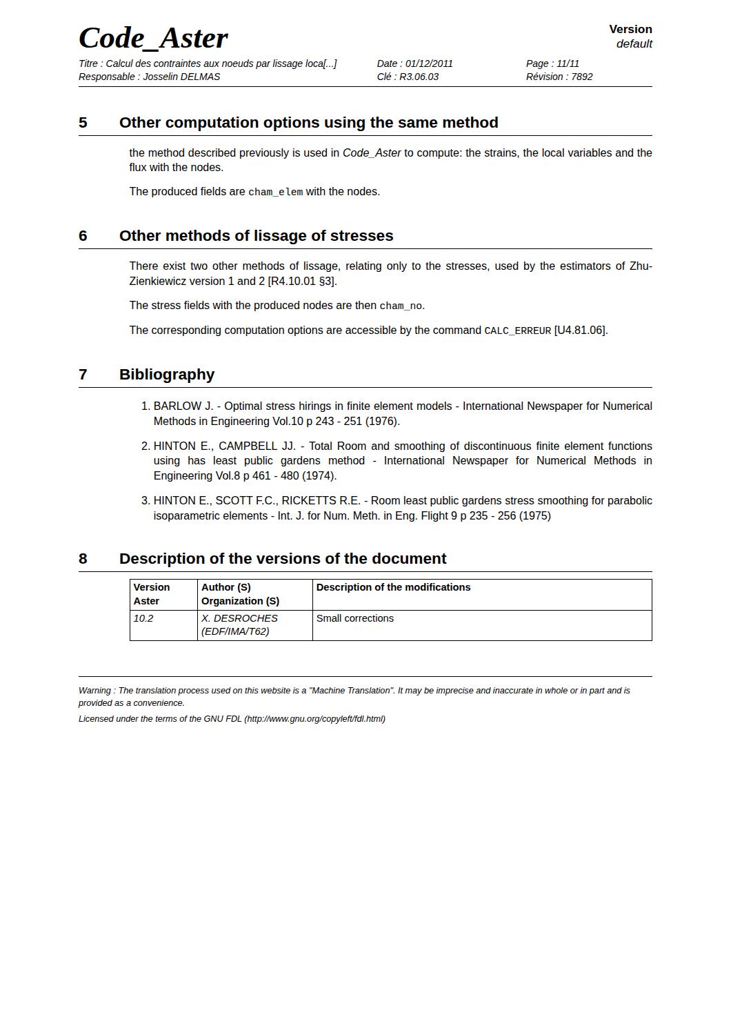Version
default
Code_Aster
| Titre : Calcul des contraintes aux noeuds par lissage loca[...] | Date : 01/12/2011 | Page : 11/11 |
| Responsable : Josselin DELMAS | Clé : R3.06.03 | Révision : 7892 |
5 Other computation options using the same method
the method described previously is used in Code_Aster to compute: the strains, the local variables and the flux with the nodes.
The produced fields are cham_elem with the nodes.
6 Other methods of lissage of stresses
There exist two other methods of lissage, relating only to the stresses, used by the estimators of Zhu-Zienkiewicz version 1 and 2 [R4.10.01 §3].
The stress fields with the produced nodes are then cham_no.
The corresponding computation options are accessible by the command CALC_ERREUR [U4.81.06].
7 Bibliography
BARLOW J. - Optimal stress hirings in finite element models - International Newspaper for Numerical Methods in Engineering Vol.10 p 243 - 251 (1976).
HINTON E., CAMPBELL JJ. - Total Room and smoothing of discontinuous finite element functions using has least public gardens method - International Newspaper for Numerical Methods in Engineering Vol.8 p 461 - 480 (1974).
HINTON E., SCOTT F.C., RICKETTS R.E. - Room least public gardens stress smoothing for parabolic isoparametric elements - Int. J. for Num. Meth. in Eng. Flight 9 p 235 - 256 (1975)
8 Description of the versions of the document
| Version Aster | Author (S) Organization (S) | Description of the modifications |
| --- | --- | --- |
| 10.2 | X. DESROCHES (EDF/IMA/T62) | Small corrections |
Warning : The translation process used on this website is a "Machine Translation". It may be imprecise and inaccurate in whole or in part and is provided as a convenience.
Licensed under the terms of the GNU FDL (http://www.gnu.org/copyleft/fdl.html)